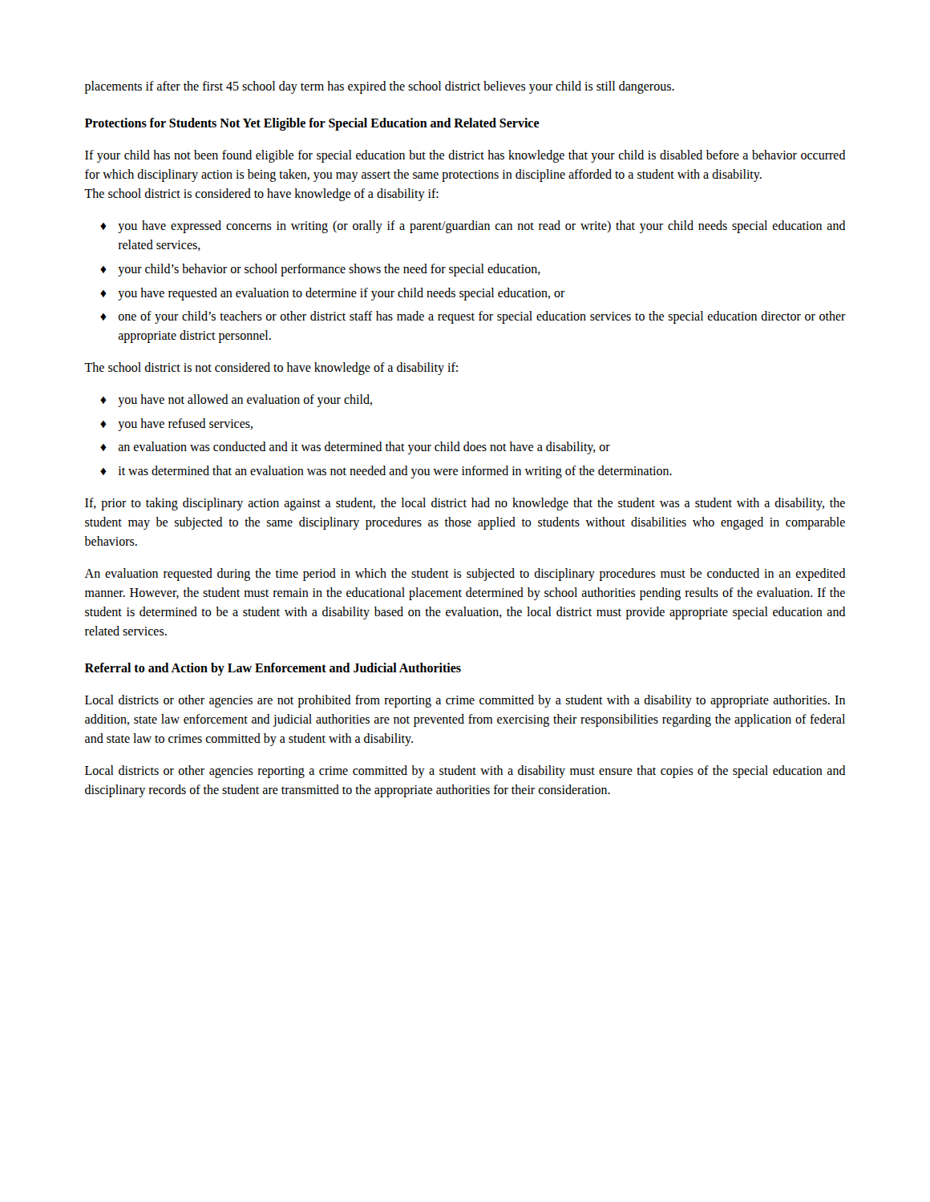placements if after the first 45 school day term has expired the school district believes your child is still dangerous.
Protections for Students Not Yet Eligible for Special Education and Related Service
If your child has not been found eligible for special education but the district has knowledge that your child is disabled before a behavior occurred for which disciplinary action is being taken, you may assert the same protections in discipline afforded to a student with a disability.
The school district is considered to have knowledge of a disability if:
you have expressed concerns in writing (or orally if a parent/guardian can not read or write) that your child needs special education and related services,
your child’s behavior or school performance shows the need for special education,
you have requested an evaluation to determine if your child needs special education, or
one of your child’s teachers or other district staff has made a request for special education services to the special education director or other appropriate district personnel.
The school district is not considered to have knowledge of a disability if:
you have not allowed an evaluation of your child,
you have refused services,
an evaluation was conducted and it was determined that your child does not have a disability, or
it was determined that an evaluation was not needed and you were informed in writing of the determination.
If, prior to taking disciplinary action against a student, the local district had no knowledge that the student was a student with a disability, the student may be subjected to the same disciplinary procedures as those applied to students without disabilities who engaged in comparable behaviors.
An evaluation requested during the time period in which the student is subjected to disciplinary procedures must be conducted in an expedited manner. However, the student must remain in the educational placement determined by school authorities pending results of the evaluation. If the student is determined to be a student with a disability based on the evaluation, the local district must provide appropriate special education and related services.
Referral to and Action by Law Enforcement and Judicial Authorities
Local districts or other agencies are not prohibited from reporting a crime committed by a student with a disability to appropriate authorities. In addition, state law enforcement and judicial authorities are not prevented from exercising their responsibilities regarding the application of federal and state law to crimes committed by a student with a disability.
Local districts or other agencies reporting a crime committed by a student with a disability must ensure that copies of the special education and disciplinary records of the student are transmitted to the appropriate authorities for their consideration.